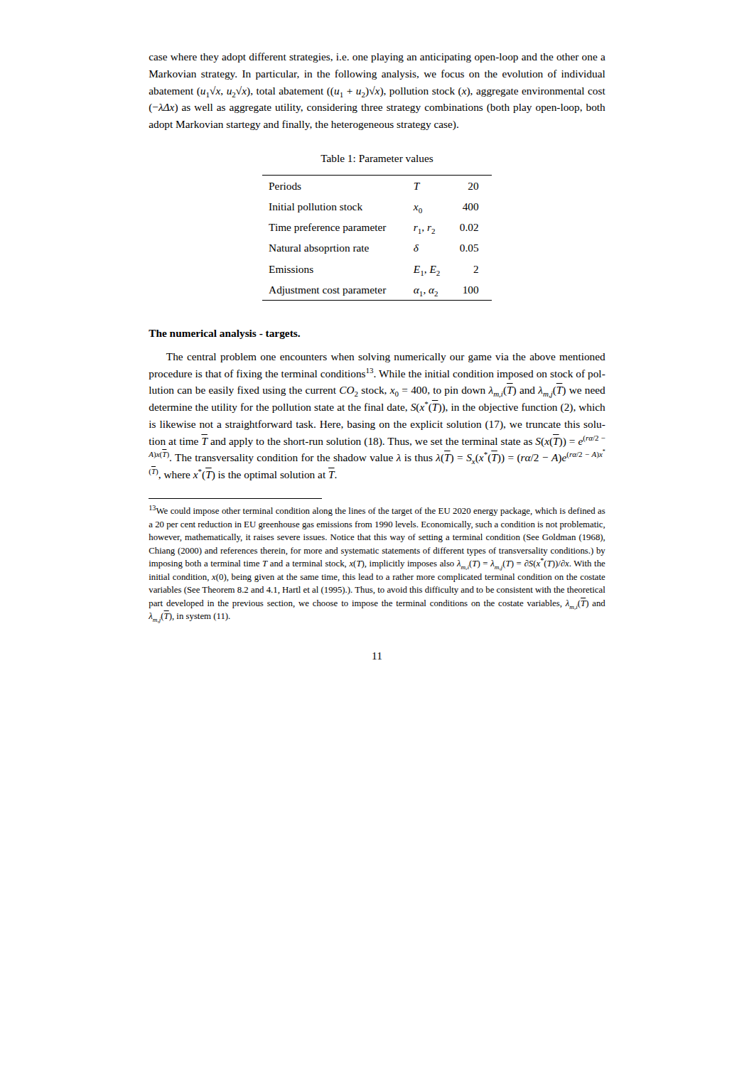case where they adopt different strategies, i.e. one playing an anticipating open-loop and the other one a Markovian strategy. In particular, in the following analysis, we focus on the evolution of individual abatement (u1x, u2x), total abatement ((u1 + u2)x), pollution stock (x), aggregate environmental cost (−λΔx) as well as aggregate utility, considering three strategy combinations (both play open-loop, both adopt Markovian startegy and finally, the heterogeneous strategy case).
Table 1: Parameter values
| Periods | T | 20 |
| Initial pollution stock | x 0 | 400 |
| Time preference parameter | r 1 , r 2 | 0.02 |
| Natural absoprtion rate | δ | 0.05 |
| Emissions | E 1 , E 2 | 2 |
| Adjustment cost parameter | α 1 , α 2 | 100 |
The numerical analysis - targets.
The central problem one encounters when solving numerically our game via the above mentioned procedure is that of fixing the terminal conditions13. While the initial condition imposed on stock of pollution can be easily fixed using the current CO2 stock, x0 = 400, to pin down λm,i(T) and λm,j(T) we need determine the utility for the pollution state at the final date, S(x*(T)), in the objective function (2), which is likewise not a straightforward task. Here, basing on the explicit solution (17), we truncate this solution at time T and apply to the short-run solution (18). Thus, we set the terminal state as S(x(T)) = e(rα/2 − A)x(T). The transversality condition for the shadow value λ is thus λ(T) = Sx(x*(T)) = (rα/2 − A)e(rα/2 − A)x*(T), where x*(T) is the optimal solution at T.
13We could impose other terminal condition along the lines of the target of the EU 2020 energy package, which is defined as a 20 per cent reduction in EU greenhouse gas emissions from 1990 levels. Economically, such a condition is not problematic, however, mathematically, it raises severe issues. Notice that this way of setting a terminal condition (See Goldman (1968), Chiang (2000) and references therein, for more and systematic statements of different types of transversality conditions.) by imposing both a terminal time T and a terminal stock, x(T), implicitly imposes also λm,i(T) = λm,j(T) = ∂S(x*(T))/∂x. With the initial condition, x(0), being given at the same time, this lead to a rather more complicated terminal condition on the costate variables (See Theorem 8.2 and 4.1, Hartl et al (1995).). Thus, to avoid this difficulty and to be consistent with the theoretical part developed in the previous section, we choose to impose the terminal conditions on the costate variables, λm,i(T) and λm,j(T), in system (11).
11